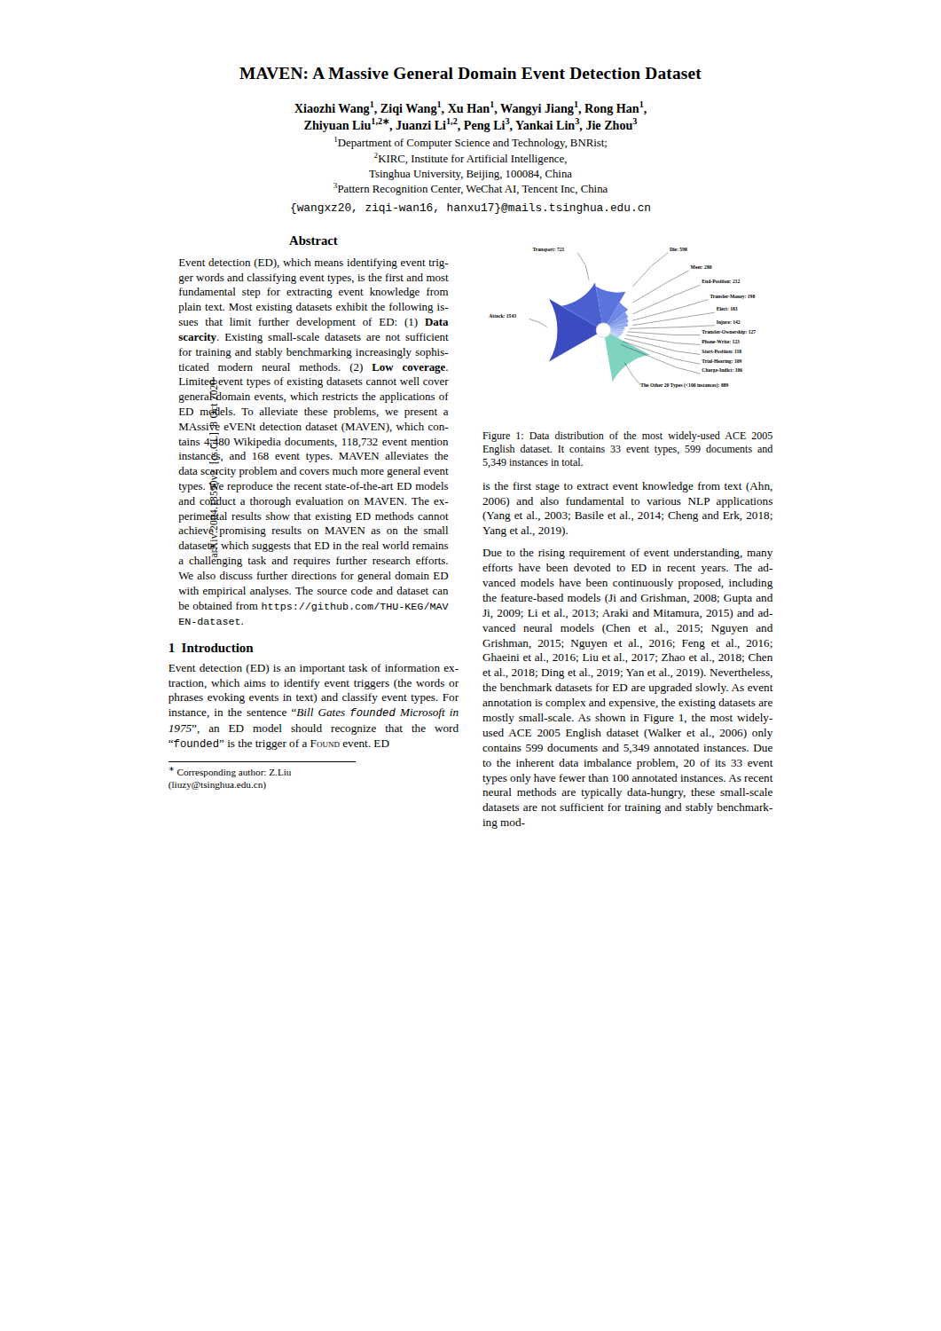arXiv:2004.13590v2 [cs.CL] 8 Oct 2020
MAVEN: A Massive General Domain Event Detection Dataset
Xiaozhi Wang1, Ziqi Wang1, Xu Han1, Wangyi Jiang1, Rong Han1,
Zhiyuan Liu1,2∗, Juanzi Li1,2, Peng Li3, Yankai Lin3, Jie Zhou3
1Department of Computer Science and Technology, BNRist;
2KIRC, Institute for Artificial Intelligence,
Tsinghua University, Beijing, 100084, China
3Pattern Recognition Center, WeChat AI, Tencent Inc, China
{wangxz20, ziqi-wan16, hanxu17}@mails.tsinghua.edu.cn
Abstract
Event detection (ED), which means identifying event trigger words and classifying event types, is the first and most fundamental step for extracting event knowledge from plain text. Most existing datasets exhibit the following issues that limit further development of ED: (1) Data scarcity. Existing small-scale datasets are not sufficient for training and stably benchmarking increasingly sophisticated modern neural methods. (2) Low coverage. Limited event types of existing datasets cannot well cover general-domain events, which restricts the applications of ED models. To alleviate these problems, we present a MAssive eVENt detection dataset (MAVEN), which contains 4,480 Wikipedia documents, 118,732 event mention instances, and 168 event types. MAVEN alleviates the data scarcity problem and covers much more general event types. We reproduce the recent state-of-the-art ED models and conduct a thorough evaluation on MAVEN. The experimental results show that existing ED methods cannot achieve promising results on MAVEN as on the small datasets, which suggests that ED in the real world remains a challenging task and requires further research efforts. We also discuss further directions for general domain ED with empirical analyses. The source code and dataset can be obtained from https://github.com/THU-KEG/MAVEN-dataset.
1 Introduction
Event detection (ED) is an important task of information extraction, which aims to identify event triggers (the words or phrases evoking events in text) and classify event types. For instance, in the sentence “Bill Gates founded Microsoft in 1975”, an ED model should recognize that the word “founded” is the trigger of a Found event. ED
∗ Corresponding author: Z.Liu (liuzy@tsinghua.edu.cn)
Transport: 721 Die: 598 Meet: 280 End-Position: 212 Transfer-Money: 198 Elect: 183 Injure: 142 Transfer-Ownership: 127 Phone-Write: 123 Start-Position: 118 Trial-Hearing: 109 Charge-Indict: 106 The Other 20 Types (<100 instances): 889 Attack: 1543
Figure 1: Data distribution of the most widely-used ACE 2005 English dataset. It contains 33 event types, 599 documents and 5,349 instances in total.
is the first stage to extract event knowledge from text (Ahn, 2006) and also fundamental to various NLP applications (Yang et al., 2003; Basile et al., 2014; Cheng and Erk, 2018; Yang et al., 2019).
Due to the rising requirement of event understanding, many efforts have been devoted to ED in recent years. The advanced models have been continuously proposed, including the feature-based models (Ji and Grishman, 2008; Gupta and Ji, 2009; Li et al., 2013; Araki and Mitamura, 2015) and advanced neural models (Chen et al., 2015; Nguyen and Grishman, 2015; Nguyen et al., 2016; Feng et al., 2016; Ghaeini et al., 2016; Liu et al., 2017; Zhao et al., 2018; Chen et al., 2018; Ding et al., 2019; Yan et al., 2019). Nevertheless, the benchmark datasets for ED are upgraded slowly. As event annotation is complex and expensive, the existing datasets are mostly small-scale. As shown in Figure 1, the most widely-used ACE 2005 English dataset (Walker et al., 2006) only contains 599 documents and 5,349 annotated instances. Due to the inherent data imbalance problem, 20 of its 33 event types only have fewer than 100 annotated instances. As recent neural methods are typically data-hungry, these small-scale datasets are not sufficient for training and stably benchmarking mod-